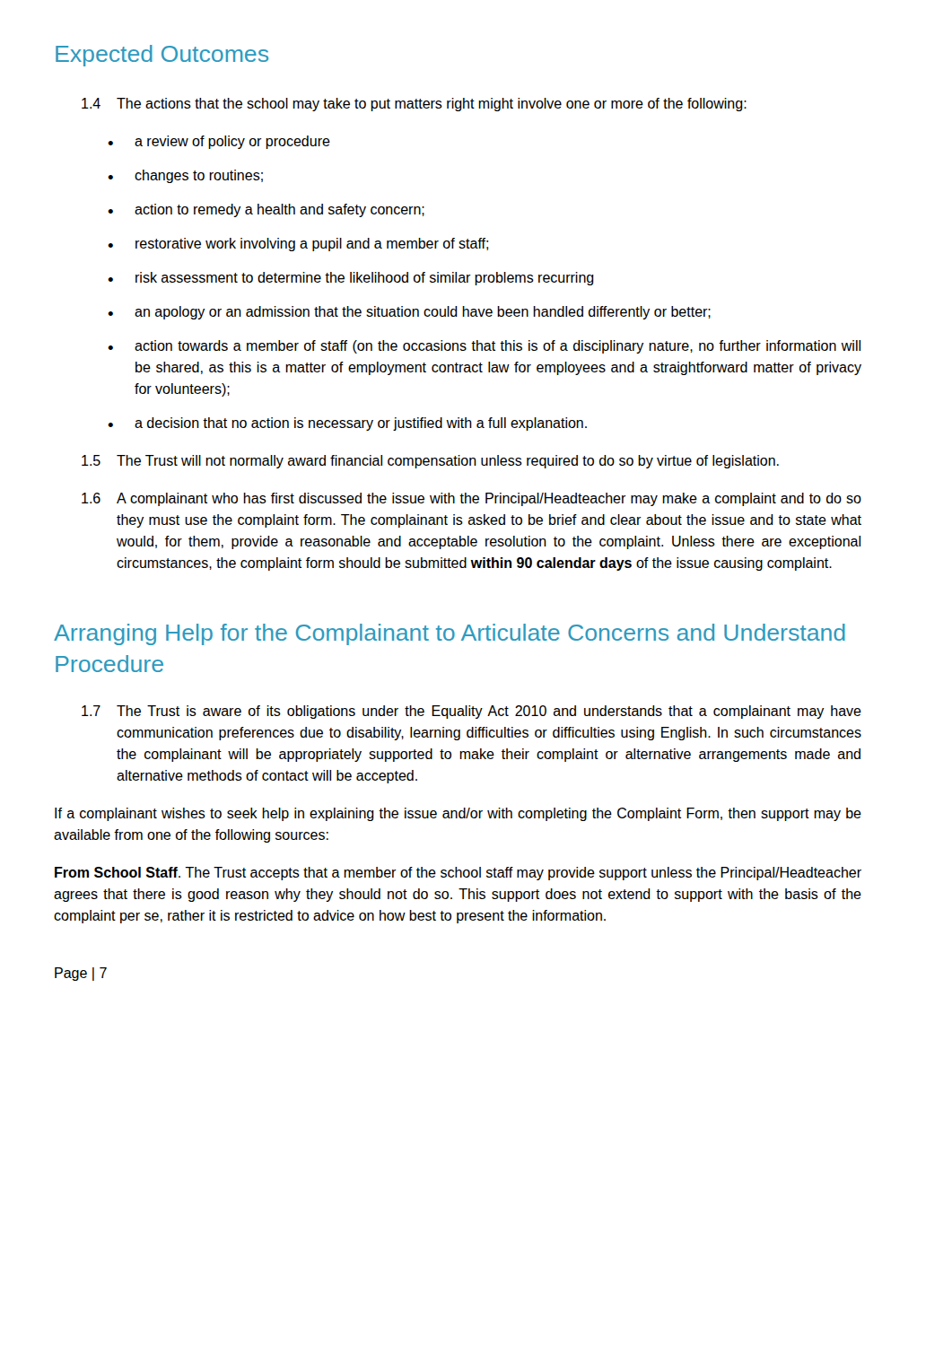Expected Outcomes
1.4
The actions that the school may take to put matters right might involve one or more of the following:
a review of policy or procedure
changes to routines;
action to remedy a health and safety concern;
restorative work involving a pupil and a member of staff;
risk assessment to determine the likelihood of similar problems recurring
an apology or an admission that the situation could have been handled differently or better;
action towards a member of staff (on the occasions that this is of a disciplinary nature, no further information will be shared, as this is a matter of employment contract law for employees and a straightforward matter of privacy for volunteers);
a decision that no action is necessary or justified with a full explanation.
1.5
The Trust will not normally award financial compensation unless required to do so by virtue of legislation.
1.6
A complainant who has first discussed the issue with the Principal/Headteacher may make a complaint and to do so they must use the complaint form. The complainant is asked to be brief and clear about the issue and to state what would, for them, provide a reasonable and acceptable resolution to the complaint. Unless there are exceptional circumstances, the complaint form should be submitted within 90 calendar days of the issue causing complaint.
Arranging Help for the Complainant to Articulate Concerns and Understand Procedure
1.7
The Trust is aware of its obligations under the Equality Act 2010 and understands that a complainant may have communication preferences due to disability, learning difficulties or difficulties using English. In such circumstances the complainant will be appropriately supported to make their complaint or alternative arrangements made and alternative methods of contact will be accepted.
If a complainant wishes to seek help in explaining the issue and/or with completing the Complaint Form, then support may be available from one of the following sources:
From School Staff. The Trust accepts that a member of the school staff may provide support unless the Principal/Headteacher agrees that there is good reason why they should not do so. This support does not extend to support with the basis of the complaint per se, rather it is restricted to advice on how best to present the information.
Page | 7